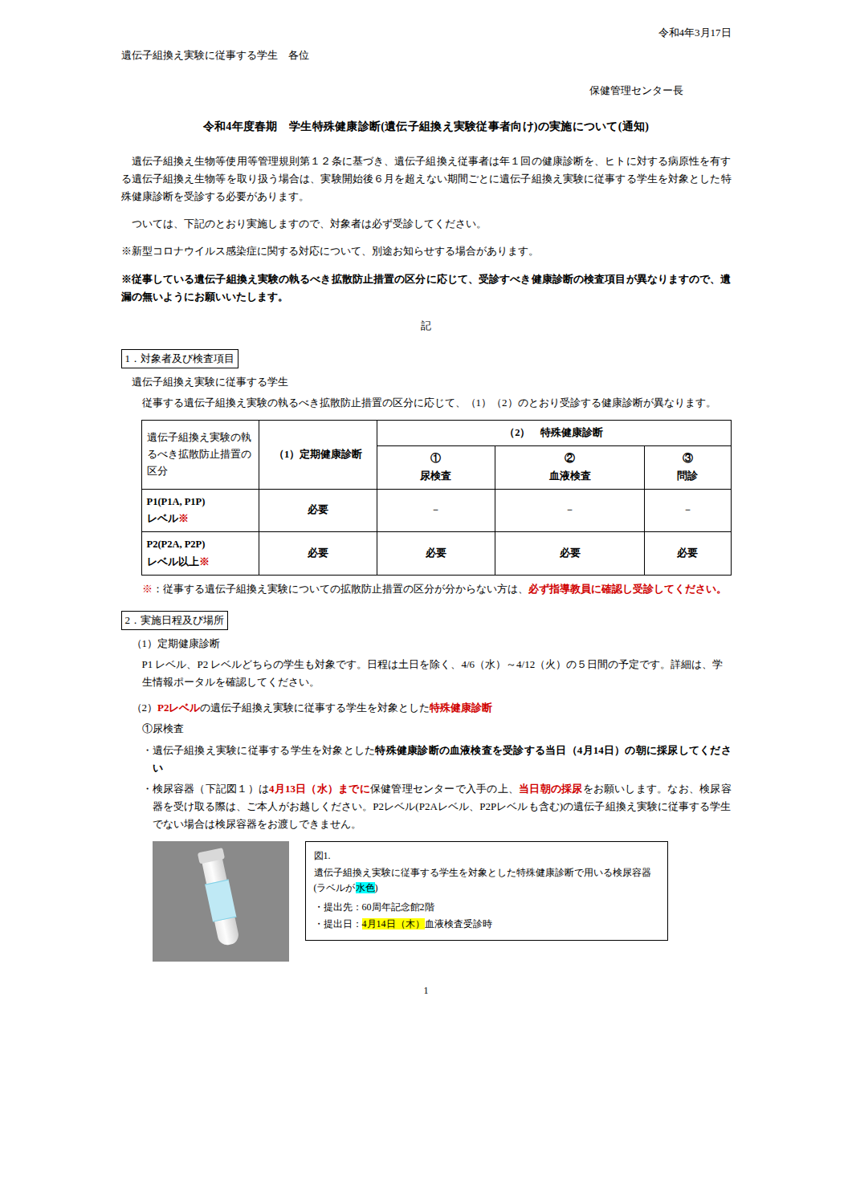令和4年3月17日
遺伝子組換え実験に従事する学生　各位
保健管理センター長
令和4年度春期　学生特殊健康診断(遺伝子組換え実験従事者向け)の実施について(通知)
遺伝子組換え生物等使用等管理規則第１２条に基づき、遺伝子組換え従事者は年１回の健康診断を、ヒトに対する病原性を有する遺伝子組換え生物等を取り扱う場合は、実験開始後６月を超えない期間ごとに遺伝子組換え実験に従事する学生を対象とした特殊健康診断を受診する必要があります。
ついては、下記のとおり実施しますので、対象者は必ず受診してください。
※新型コロナウイルス感染症に関する対応について、別途お知らせする場合があります。
※従事している遺伝子組換え実験の執るべき拡散防止措置の区分に応じて、受診すべき健康診断の検査項目が異なりますので、遺漏の無いようにお願いいたします。
記
1．対象者及び検査項目
遺伝子組換え実験に従事する学生
従事する遺伝子組換え実験の執るべき拡散防止措置の区分に応じて、（1）（2）のとおり受診する健康診断が異なります。
| 遺伝子組換え実験の執るべき拡散防止措置の区分 | （1）定期健康診断 | （2） 特殊健康診断 |
| --- | --- | --- |
| ① 尿検査 | ② 血液検査 | ③ 問診 |
| P1(P1A, P1P) レベル ※ | 必要 | － | － | － |
| P2(P2A, P2P) レベル以上 ※ | 必要 | 必要 | 必要 | 必要 |
※：従事する遺伝子組換え実験についての拡散防止措置の区分が分からない方は、必ず指導教員に確認し受診してください。
2．実施日程及び場所
（1）定期健康診断
P1 レベル、P2 レベルどちらの学生も対象です。日程は土日を除く、4/6（水）～4/12（火）の５日間の予定です。詳細は、学生情報ポータルを確認してください。
（2）P2レベルの遺伝子組換え実験に従事する学生を対象とした特殊健康診断
①尿検査
遺伝子組換え実験に従事する学生を対象とした特殊健康診断の血液検査を受診する当日（4月14日）の朝に採尿してください
検尿容器（下記図１）は4月13日（水）までに保健管理センターで入手の上、当日朝の採尿をお願いします。なお、検尿容器を受け取る際は、ご本人がお越しください。P2レベル(P2Aレベル、P2Pレベルも含む)の遺伝子組換え実験に従事する学生でない場合は検尿容器をお渡しできません。
図1.
遺伝子組換え実験に従事する学生を対象とした特殊健康診断で用いる検尿容器(ラベルが水色)
提出先：60周年記念館2階
提出日：4月14日（木）血液検査受診時
1